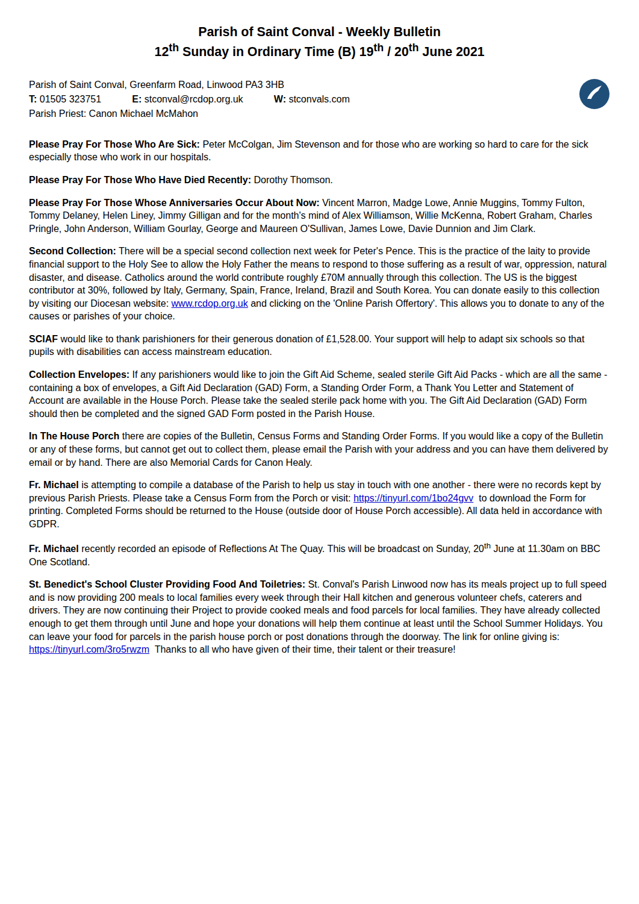Parish of Saint Conval - Weekly Bulletin
12th Sunday in Ordinary Time (B) 19th / 20th June 2021
Parish of Saint Conval, Greenfarm Road, Linwood PA3 3HB
T: 01505 323751 E: stconval@rcdop.org.uk W: stconvals.com
Parish Priest: Canon Michael McMahon
Please Pray For Those Who Are Sick: Peter McColgan, Jim Stevenson and for those who are working so hard to care for the sick especially those who work in our hospitals.
Please Pray For Those Who Have Died Recently: Dorothy Thomson.
Please Pray For Those Whose Anniversaries Occur About Now: Vincent Marron, Madge Lowe, Annie Muggins, Tommy Fulton, Tommy Delaney, Helen Liney, Jimmy Gilligan and for the month's mind of Alex Williamson, Willie McKenna, Robert Graham, Charles Pringle, John Anderson, William Gourlay, George and Maureen O'Sullivan, James Lowe, Davie Dunnion and Jim Clark.
Second Collection: There will be a special second collection next week for Peter's Pence. This is the practice of the laity to provide financial support to the Holy See to allow the Holy Father the means to respond to those suffering as a result of war, oppression, natural disaster, and disease. Catholics around the world contribute roughly £70M annually through this collection. The US is the biggest contributor at 30%, followed by Italy, Germany, Spain, France, Ireland, Brazil and South Korea. You can donate easily to this collection by visiting our Diocesan website: www.rcdop.org.uk and clicking on the 'Online Parish Offertory'. This allows you to donate to any of the causes or parishes of your choice.
SCIAF would like to thank parishioners for their generous donation of £1,528.00. Your support will help to adapt six schools so that pupils with disabilities can access mainstream education.
Collection Envelopes: If any parishioners would like to join the Gift Aid Scheme, sealed sterile Gift Aid Packs - which are all the same - containing a box of envelopes, a Gift Aid Declaration (GAD) Form, a Standing Order Form, a Thank You Letter and Statement of Account are available in the House Porch. Please take the sealed sterile pack home with you. The Gift Aid Declaration (GAD) Form should then be completed and the signed GAD Form posted in the Parish House.
In The House Porch there are copies of the Bulletin, Census Forms and Standing Order Forms. If you would like a copy of the Bulletin or any of these forms, but cannot get out to collect them, please email the Parish with your address and you can have them delivered by email or by hand. There are also Memorial Cards for Canon Healy.
Fr. Michael is attempting to compile a database of the Parish to help us stay in touch with one another - there were no records kept by previous Parish Priests. Please take a Census Form from the Porch or visit: https://tinyurl.com/1bo24gvv to download the Form for printing. Completed Forms should be returned to the House (outside door of House Porch accessible). All data held in accordance with GDPR.
Fr. Michael recently recorded an episode of Reflections At The Quay. This will be broadcast on Sunday, 20th June at 11.30am on BBC One Scotland.
St. Benedict's School Cluster Providing Food And Toiletries: St. Conval's Parish Linwood now has its meals project up to full speed and is now providing 200 meals to local families every week through their Hall kitchen and generous volunteer chefs, caterers and drivers. They are now continuing their Project to provide cooked meals and food parcels for local families. They have already collected enough to get them through until June and hope your donations will help them continue at least until the School Summer Holidays. You can leave your food for parcels in the parish house porch or post donations through the doorway. The link for online giving is: https://tinyurl.com/3ro5rwzm Thanks to all who have given of their time, their talent or their treasure!